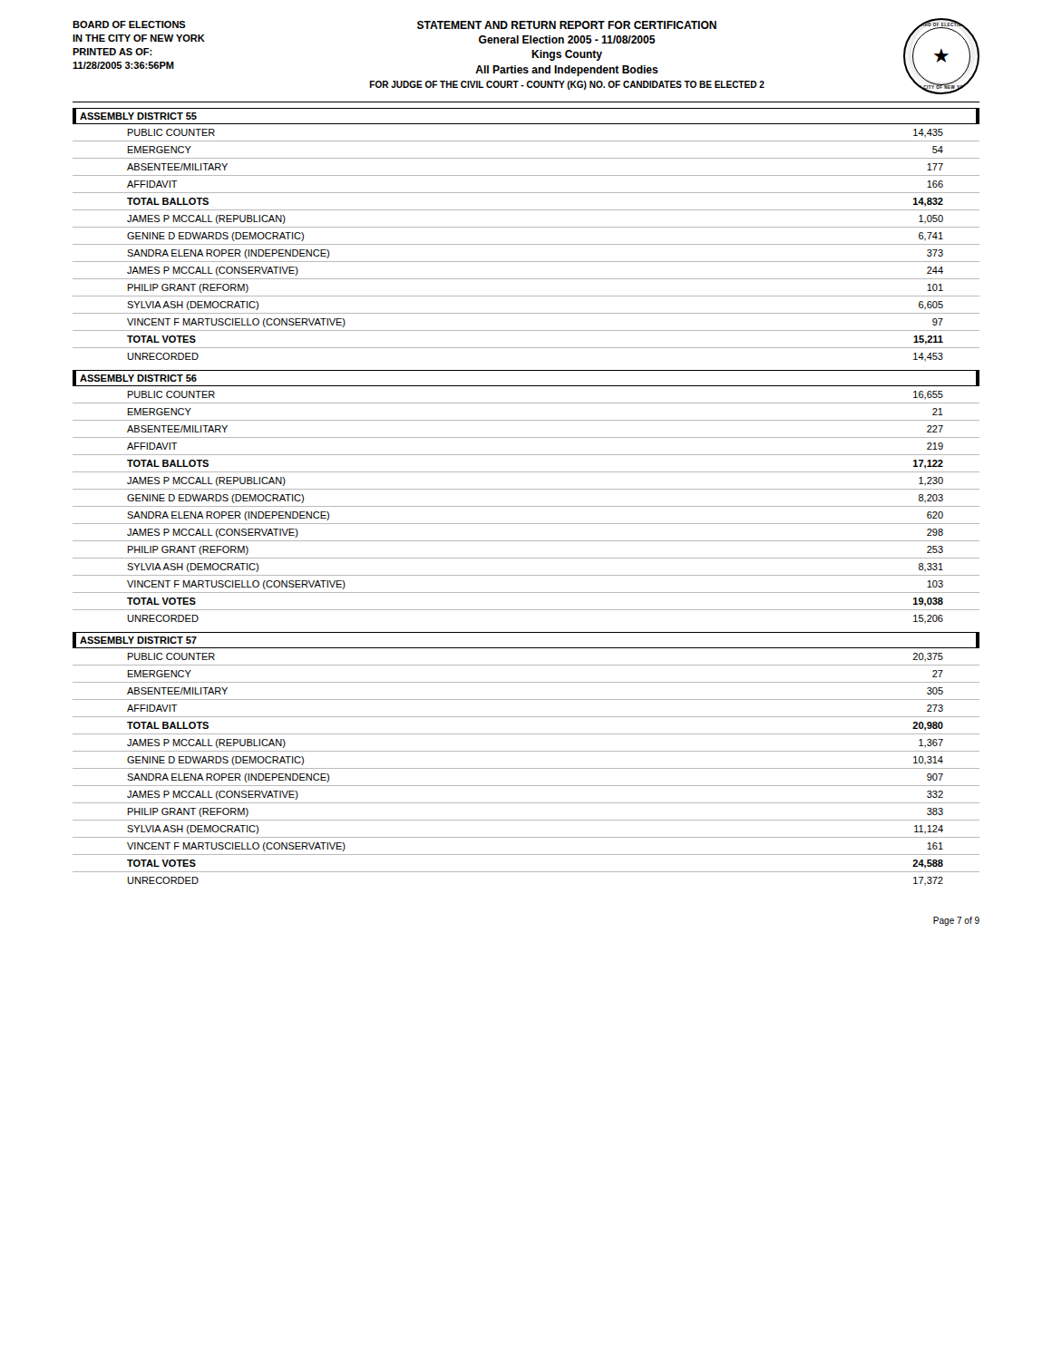BOARD OF ELECTIONS
IN THE CITY OF NEW YORK
PRINTED AS OF:
11/28/2005 3:36:56PM
STATEMENT AND RETURN REPORT FOR CERTIFICATION
General Election 2005 - 11/08/2005
Kings County
All Parties and Independent Bodies
FOR JUDGE OF THE CIVIL COURT - COUNTY (KG) NO. OF CANDIDATES TO BE ELECTED 2
BOARD OF ELECTIONS
★
THE CITY OF NEW YORK
ASSEMBLY DISTRICT 55
| PUBLIC COUNTER | 14,435 |
| EMERGENCY | 54 |
| ABSENTEE/MILITARY | 177 |
| AFFIDAVIT | 166 |
| TOTAL BALLOTS | 14,832 |
| JAMES P MCCALL (REPUBLICAN) | 1,050 |
| GENINE D EDWARDS (DEMOCRATIC) | 6,741 |
| SANDRA ELENA ROPER (INDEPENDENCE) | 373 |
| JAMES P MCCALL (CONSERVATIVE) | 244 |
| PHILIP GRANT (REFORM) | 101 |
| SYLVIA ASH (DEMOCRATIC) | 6,605 |
| VINCENT F MARTUSCIELLO (CONSERVATIVE) | 97 |
| TOTAL VOTES | 15,211 |
| UNRECORDED | 14,453 |
ASSEMBLY DISTRICT 56
| PUBLIC COUNTER | 16,655 |
| EMERGENCY | 21 |
| ABSENTEE/MILITARY | 227 |
| AFFIDAVIT | 219 |
| TOTAL BALLOTS | 17,122 |
| JAMES P MCCALL (REPUBLICAN) | 1,230 |
| GENINE D EDWARDS (DEMOCRATIC) | 8,203 |
| SANDRA ELENA ROPER (INDEPENDENCE) | 620 |
| JAMES P MCCALL (CONSERVATIVE) | 298 |
| PHILIP GRANT (REFORM) | 253 |
| SYLVIA ASH (DEMOCRATIC) | 8,331 |
| VINCENT F MARTUSCIELLO (CONSERVATIVE) | 103 |
| TOTAL VOTES | 19,038 |
| UNRECORDED | 15,206 |
ASSEMBLY DISTRICT 57
| PUBLIC COUNTER | 20,375 |
| EMERGENCY | 27 |
| ABSENTEE/MILITARY | 305 |
| AFFIDAVIT | 273 |
| TOTAL BALLOTS | 20,980 |
| JAMES P MCCALL (REPUBLICAN) | 1,367 |
| GENINE D EDWARDS (DEMOCRATIC) | 10,314 |
| SANDRA ELENA ROPER (INDEPENDENCE) | 907 |
| JAMES P MCCALL (CONSERVATIVE) | 332 |
| PHILIP GRANT (REFORM) | 383 |
| SYLVIA ASH (DEMOCRATIC) | 11,124 |
| VINCENT F MARTUSCIELLO (CONSERVATIVE) | 161 |
| TOTAL VOTES | 24,588 |
| UNRECORDED | 17,372 |
Page 7 of 9